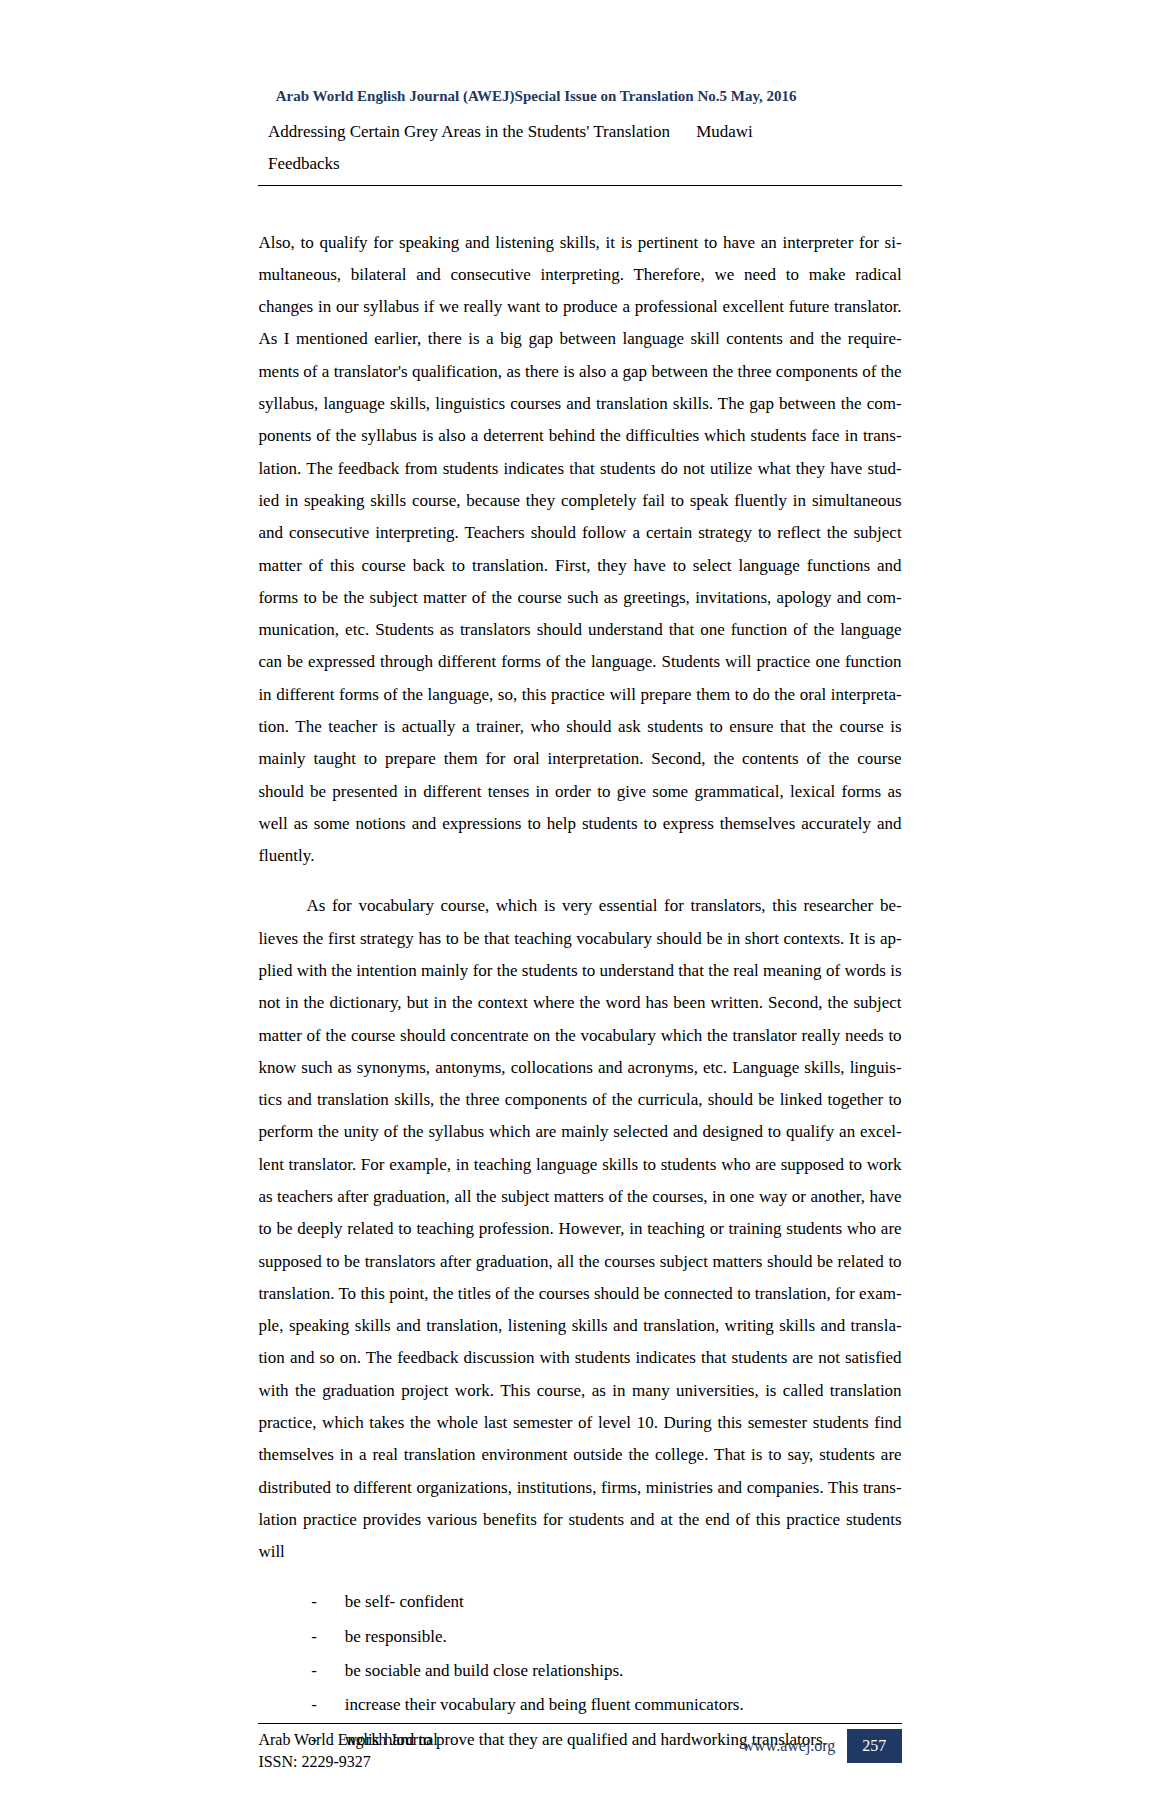Arab World English Journal (AWEJ)Special Issue on Translation No.5 May, 2016
Addressing Certain Grey Areas in the Students' Translation Feedbacks Mudawi
Also, to qualify for speaking and listening skills, it is pertinent to have an interpreter for simultaneous, bilateral and consecutive interpreting. Therefore, we need to make radical changes in our syllabus if we really want to produce a professional excellent future translator. As I mentioned earlier, there is a big gap between language skill contents and the requirements of a translator's qualification, as there is also a gap between the three components of the syllabus, language skills, linguistics courses and translation skills. The gap between the components of the syllabus is also a deterrent behind the difficulties which students face in translation. The feedback from students indicates that students do not utilize what they have studied in speaking skills course, because they completely fail to speak fluently in simultaneous and consecutive interpreting. Teachers should follow a certain strategy to reflect the subject matter of this course back to translation. First, they have to select language functions and forms to be the subject matter of the course such as greetings, invitations, apology and communication, etc. Students as translators should understand that one function of the language can be expressed through different forms of the language. Students will practice one function in different forms of the language, so, this practice will prepare them to do the oral interpretation. The teacher is actually a trainer, who should ask students to ensure that the course is mainly taught to prepare them for oral interpretation. Second, the contents of the course should be presented in different tenses in order to give some grammatical, lexical forms as well as some notions and expressions to help students to express themselves accurately and fluently.
As for vocabulary course, which is very essential for translators, this researcher believes the first strategy has to be that teaching vocabulary should be in short contexts. It is applied with the intention mainly for the students to understand that the real meaning of words is not in the dictionary, but in the context where the word has been written. Second, the subject matter of the course should concentrate on the vocabulary which the translator really needs to know such as synonyms, antonyms, collocations and acronyms, etc. Language skills, linguistics and translation skills, the three components of the curricula, should be linked together to perform the unity of the syllabus which are mainly selected and designed to qualify an excellent translator. For example, in teaching language skills to students who are supposed to work as teachers after graduation, all the subject matters of the courses, in one way or another, have to be deeply related to teaching profession. However, in teaching or training students who are supposed to be translators after graduation, all the courses subject matters should be related to translation. To this point, the titles of the courses should be connected to translation, for example, speaking skills and translation, listening skills and translation, writing skills and translation and so on. The feedback discussion with students indicates that students are not satisfied with the graduation project work. This course, as in many universities, is called translation practice, which takes the whole last semester of level 10. During this semester students find themselves in a real translation environment outside the college. That is to say, students are distributed to different organizations, institutions, firms, ministries and companies. This translation practice provides various benefits for students and at the end of this practice students will
be self- confident
be responsible.
be sociable and build close relationships.
increase their vocabulary and being fluent communicators.
work hard to prove that they are qualified and hardworking translators.
Arab World English Journal
ISSN: 2229-9327
www.awej.org 257